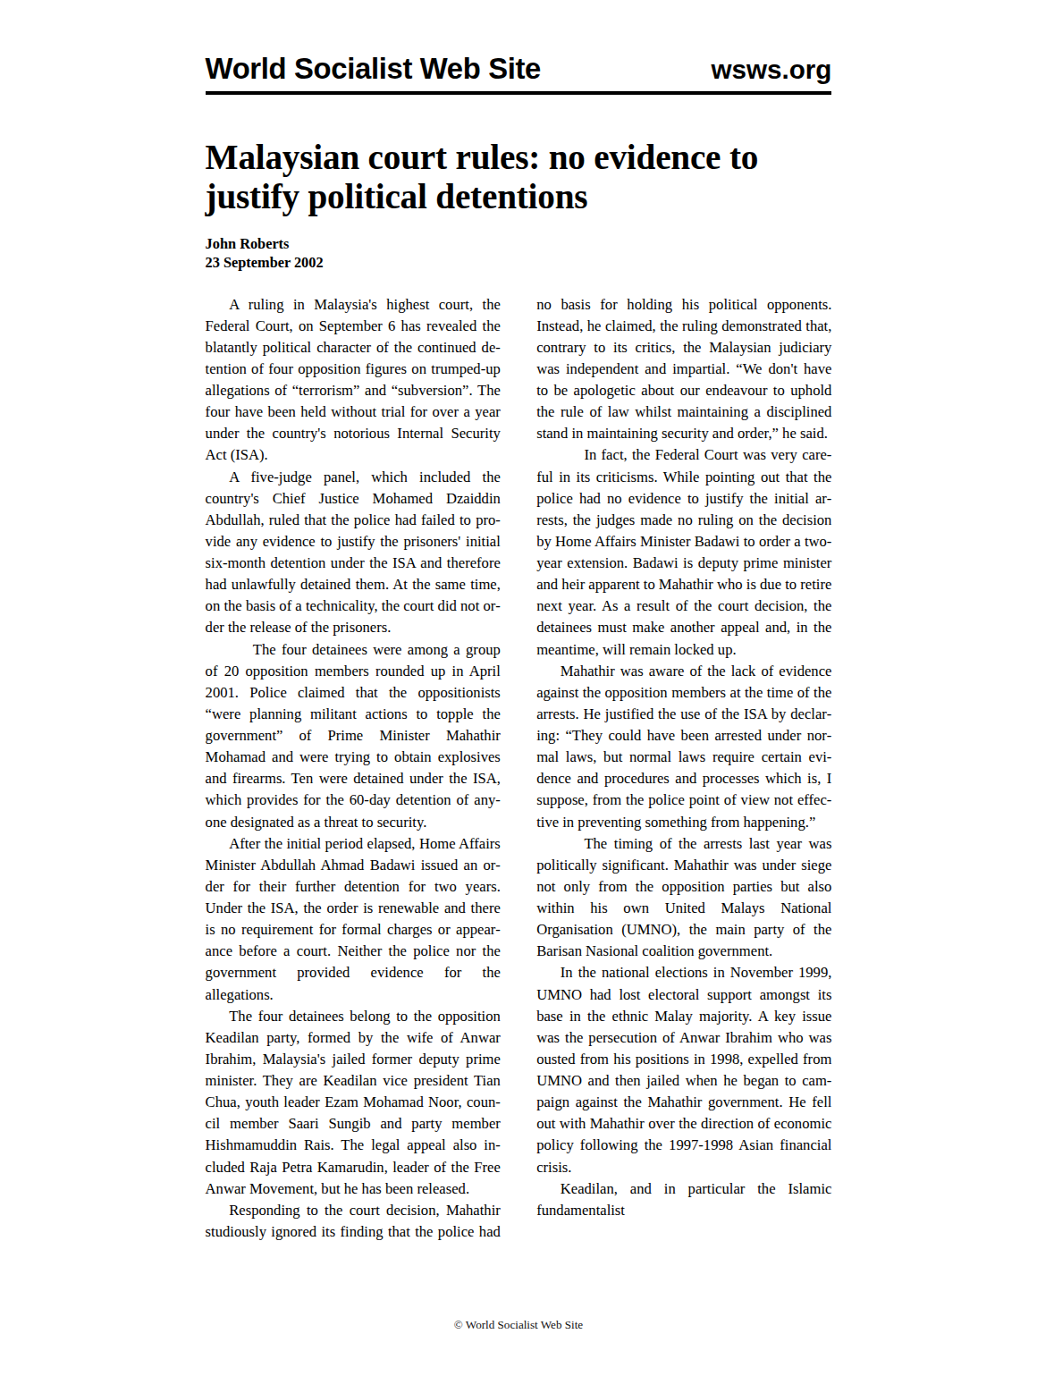World Socialist Web Site
wsws.org
Malaysian court rules: no evidence to justify political detentions
John Roberts 23 September 2002
A ruling in Malaysia's highest court, the Federal Court, on September 6 has revealed the blatantly political character of the continued detention of four opposition figures on trumped-up allegations of “terrorism” and “subversion”. The four have been held without trial for over a year under the country's notorious Internal Security Act (ISA).
A five-judge panel, which included the country's Chief Justice Mohamed Dzaiddin Abdullah, ruled that the police had failed to provide any evidence to justify the prisoners' initial six-month detention under the ISA and therefore had unlawfully detained them. At the same time, on the basis of a technicality, the court did not order the release of the prisoners.
The four detainees were among a group of 20 opposition members rounded up in April 2001. Police claimed that the oppositionists “were planning militant actions to topple the government” of Prime Minister Mahathir Mohamad and were trying to obtain explosives and firearms. Ten were detained under the ISA, which provides for the 60-day detention of anyone designated as a threat to security.
After the initial period elapsed, Home Affairs Minister Abdullah Ahmad Badawi issued an order for their further detention for two years. Under the ISA, the order is renewable and there is no requirement for formal charges or appearance before a court. Neither the police nor the government provided evidence for the allegations.
The four detainees belong to the opposition Keadilan party, formed by the wife of Anwar Ibrahim, Malaysia's jailed former deputy prime minister. They are Keadilan vice president Tian Chua, youth leader Ezam Mohamad Noor, council member Saari Sungib and party member Hishmamuddin Rais. The legal appeal also included Raja Petra Kamarudin, leader of the Free Anwar Movement, but he has been released.
Responding to the court decision, Mahathir studiously ignored its finding that the police had no basis for holding his political opponents. Instead, he claimed, the ruling demonstrated that, contrary to its critics, the Malaysian judiciary was independent and impartial. “We don't have to be apologetic about our endeavour to uphold the rule of law whilst maintaining a disciplined stand in maintaining security and order,” he said.
In fact, the Federal Court was very careful in its criticisms. While pointing out that the police had no evidence to justify the initial arrests, the judges made no ruling on the decision by Home Affairs Minister Badawi to order a two-year extension. Badawi is deputy prime minister and heir apparent to Mahathir who is due to retire next year. As a result of the court decision, the detainees must make another appeal and, in the meantime, will remain locked up.
Mahathir was aware of the lack of evidence against the opposition members at the time of the arrests. He justified the use of the ISA by declaring: “They could have been arrested under normal laws, but normal laws require certain evidence and procedures and processes which is, I suppose, from the police point of view not effective in preventing something from happening.”
The timing of the arrests last year was politically significant. Mahathir was under siege not only from the opposition parties but also within his own United Malays National Organisation (UMNO), the main party of the Barisan Nasional coalition government.
In the national elections in November 1999, UMNO had lost electoral support amongst its base in the ethnic Malay majority. A key issue was the persecution of Anwar Ibrahim who was ousted from his positions in 1998, expelled from UMNO and then jailed when he began to campaign against the Mahathir government. He fell out with Mahathir over the direction of economic policy following the 1997-1998 Asian financial crisis.
Keadilan, and in particular the Islamic fundamentalist
© World Socialist Web Site